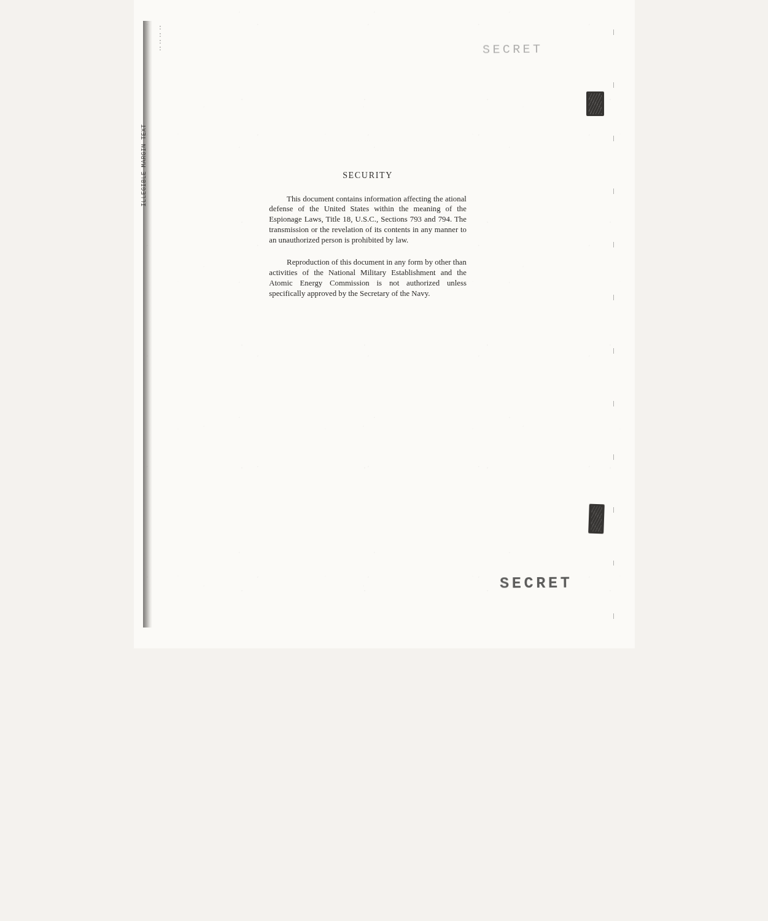:
:
:
:
ILLEGIBLE MARGIN TEXT
SECRET
SECURITY
This document contains information affecting the ational defense of the United States within the meaning of the Espionage Laws, Title 18, U.S.C., Sections 793 and 794. The transmission or the revelation of its contents in any manner to an unauthorized person is prohibited by law.
Reproduction of this document in any form by other than activities of the National Military Establishment and the Atomic Energy Commission is not authorized unless specifically approved by the Secretary of the Navy.
SECRET